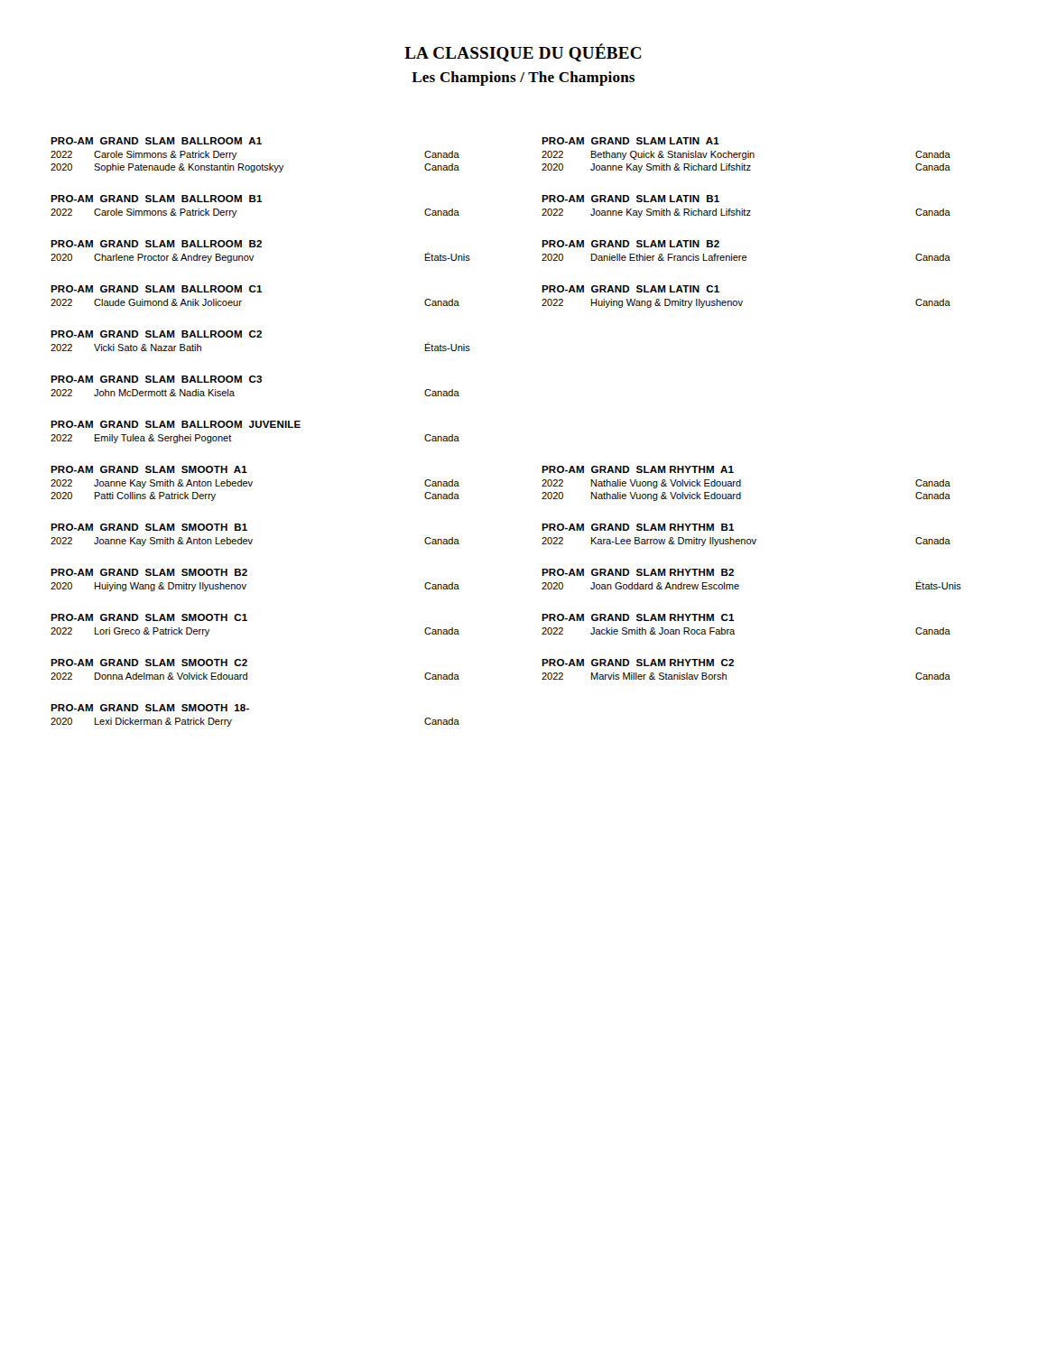LA CLASSIQUE DU QUÉBEC
Les Champions / The Champions
PRO-AM GRAND SLAM BALLROOM A1
| 2022 | Carole Simmons & Patrick Derry | Canada |
| 2020 | Sophie Patenaude & Konstantin Rogotskyy | Canada |
PRO-AM GRAND SLAM BALLROOM B1
| 2022 | Carole Simmons & Patrick Derry | Canada |
PRO-AM GRAND SLAM BALLROOM B2
| 2020 | Charlene Proctor & Andrey Begunov | États-Unis |
PRO-AM GRAND SLAM BALLROOM C1
| 2022 | Claude Guimond & Anik Jolicoeur | Canada |
PRO-AM GRAND SLAM BALLROOM C2
| 2022 | Vicki Sato & Nazar Batih | États-Unis |
PRO-AM GRAND SLAM BALLROOM C3
| 2022 | John McDermott & Nadia Kisela | Canada |
PRO-AM GRAND SLAM BALLROOM JUVENILE
| 2022 | Emily Tulea & Serghei Pogonet | Canada |
PRO-AM GRAND SLAM SMOOTH A1
| 2022 | Joanne Kay Smith & Anton Lebedev | Canada |
| 2020 | Patti Collins & Patrick Derry | Canada |
PRO-AM GRAND SLAM SMOOTH B1
| 2022 | Joanne Kay Smith & Anton Lebedev | Canada |
PRO-AM GRAND SLAM SMOOTH B2
| 2020 | Huiying Wang & Dmitry Ilyushenov | Canada |
PRO-AM GRAND SLAM SMOOTH C1
| 2022 | Lori Greco & Patrick Derry | Canada |
PRO-AM GRAND SLAM SMOOTH C2
| 2022 | Donna Adelman & Volvick Edouard | Canada |
PRO-AM GRAND SLAM SMOOTH 18-
| 2020 | Lexi Dickerman & Patrick Derry | Canada |
PRO-AM GRAND SLAM LATIN A1
| 2022 | Bethany Quick & Stanislav Kochergin | Canada |
| 2020 | Joanne Kay Smith & Richard Lifshitz | Canada |
PRO-AM GRAND SLAM LATIN B1
| 2022 | Joanne Kay Smith & Richard Lifshitz | Canada |
PRO-AM GRAND SLAM LATIN B2
| 2020 | Danielle Ethier & Francis Lafreniere | Canada |
PRO-AM GRAND SLAM LATIN C1
| 2022 | Huiying Wang & Dmitry Ilyushenov | Canada |
PLACEHOLDER
| 0000 | placeholder | placeholder |
PLACEHOLDER
| 0000 | placeholder | placeholder |
PLACEHOLDER
| 0000 | placeholder | placeholder |
PRO-AM GRAND SLAM RHYTHM A1
| 2022 | Nathalie Vuong & Volvick Edouard | Canada |
| 2020 | Nathalie Vuong & Volvick Edouard | Canada |
PRO-AM GRAND SLAM RHYTHM B1
| 2022 | Kara-Lee Barrow & Dmitry Ilyushenov | Canada |
PRO-AM GRAND SLAM RHYTHM B2
| 2020 | Joan Goddard & Andrew Escolme | États-Unis |
PRO-AM GRAND SLAM RHYTHM C1
| 2022 | Jackie Smith & Joan Roca Fabra | Canada |
PRO-AM GRAND SLAM RHYTHM C2
| 2022 | Marvis Miller & Stanislav Borsh | Canada |